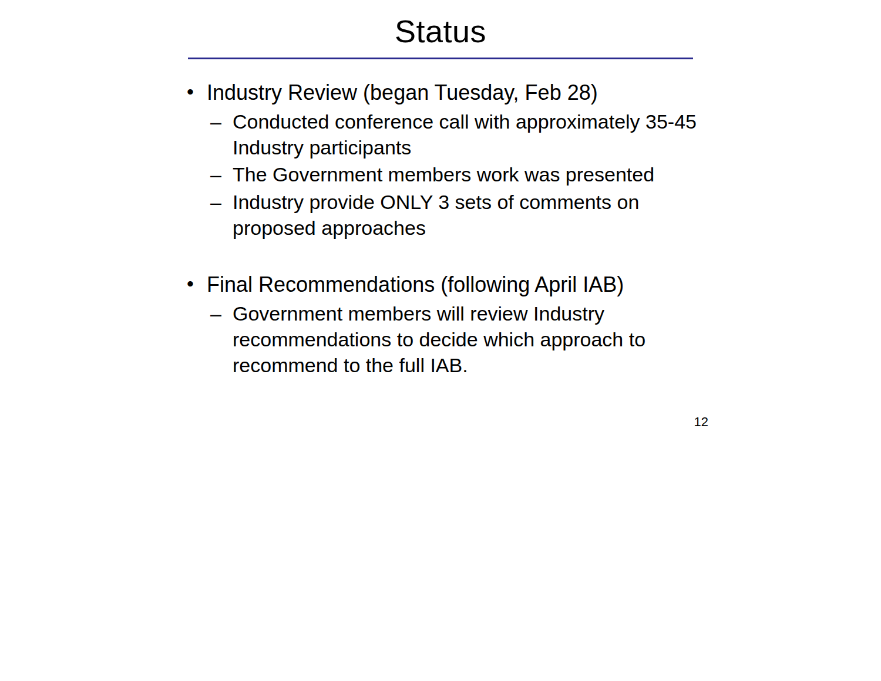Status
Industry Review (began Tuesday, Feb 28)
Conducted conference call with approximately 35-45 Industry participants
The Government members work was presented
Industry provide ONLY 3 sets of comments on proposed approaches
Final Recommendations (following April IAB)
Government members will review Industry recommendations to decide which approach to recommend to the full IAB.
12